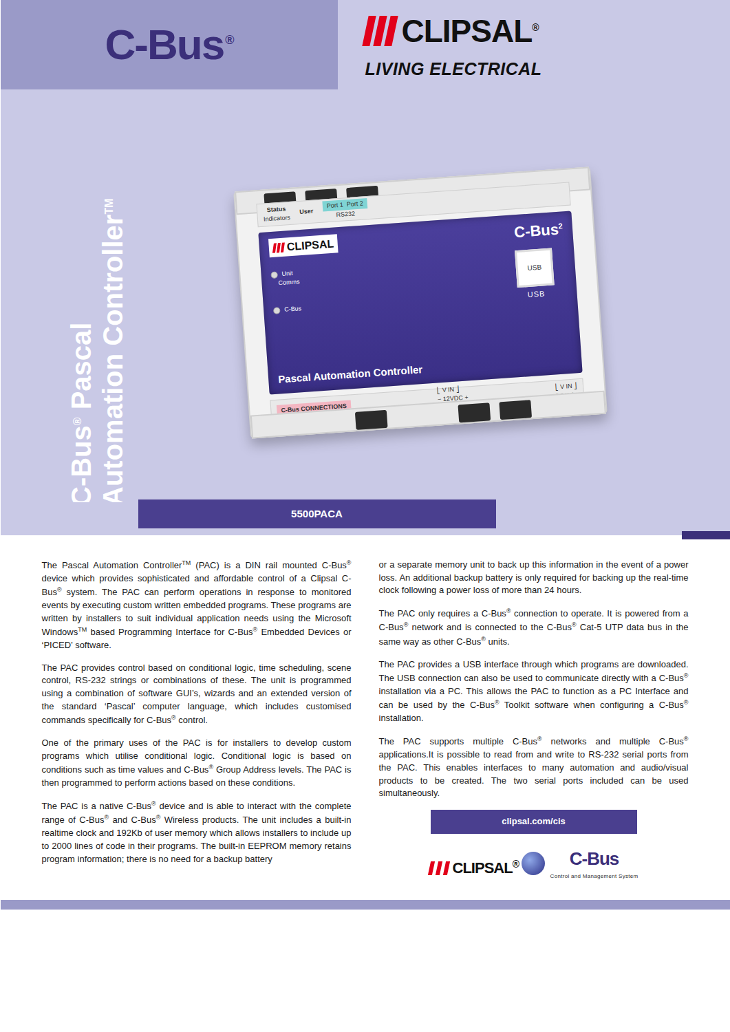C-Bus®
CLIPSAL®
LIVING ELECTRICAL
C-Bus® Pascal
Automation ControllerTM
Status Indicators
User
Port 1 Port 2 RS232
CLIPSAL
C-Bus2
USB
USB
Unit
Comms
C-Bus
Pascal Automation Controller
C-Bus CONNECTIONS ⎣ V IN ⎦
− 12VDC +
BATT ⎣ V IN ⎦
24VAC
5500PACA
The Pascal Automation ControllerTM (PAC) is a DIN rail mounted C-Bus® device which provides sophisticated and affordable control of a Clipsal C-Bus® system. The PAC can perform operations in response to monitored events by executing custom written embedded programs. These programs are written by installers to suit individual application needs using the Microsoft WindowsTM based Programming Interface for C-Bus® Embedded Devices or ‘PICED’ software.
The PAC provides control based on conditional logic, time scheduling, scene control, RS-232 strings or combinations of these. The unit is programmed using a combination of software GUI’s, wizards and an extended version of the standard ‘Pascal’ computer language, which includes customised commands specifically for C-Bus® control.
One of the primary uses of the PAC is for installers to develop custom programs which utilise conditional logic. Conditional logic is based on conditions such as time values and C-Bus® Group Address levels. The PAC is then programmed to perform actions based on these conditions.
The PAC is a native C-Bus® device and is able to interact with the complete range of C-Bus® and C-Bus® Wireless products. The unit includes a built-in realtime clock and 192Kb of user memory which allows installers to include up to 2000 lines of code in their programs. The built-in EEPROM memory retains program information; there is no need for a backup battery
or a separate memory unit to back up this information in the event of a power loss. An additional backup battery is only required for backing up the real-time clock following a power loss of more than 24 hours.
The PAC only requires a C-Bus® connection to operate. It is powered from a C-Bus® network and is connected to the C-Bus® Cat-5 UTP data bus in the same way as other C-Bus® units.
The PAC provides a USB interface through which programs are downloaded. The USB connection can also be used to communicate directly with a C-Bus® installation via a PC. This allows the PAC to function as a PC Interface and can be used by the C-Bus® Toolkit software when configuring a C-Bus® installation.
The PAC supports multiple C-Bus® networks and multiple C-Bus® applications.It is possible to read from and write to RS-232 serial ports from the PAC. This enables interfaces to many automation and audio/visual products to be created. The two serial ports included can be used simultaneously.
clipsal.com/cis
CLIPSAL®
C-Bus Control and Management System